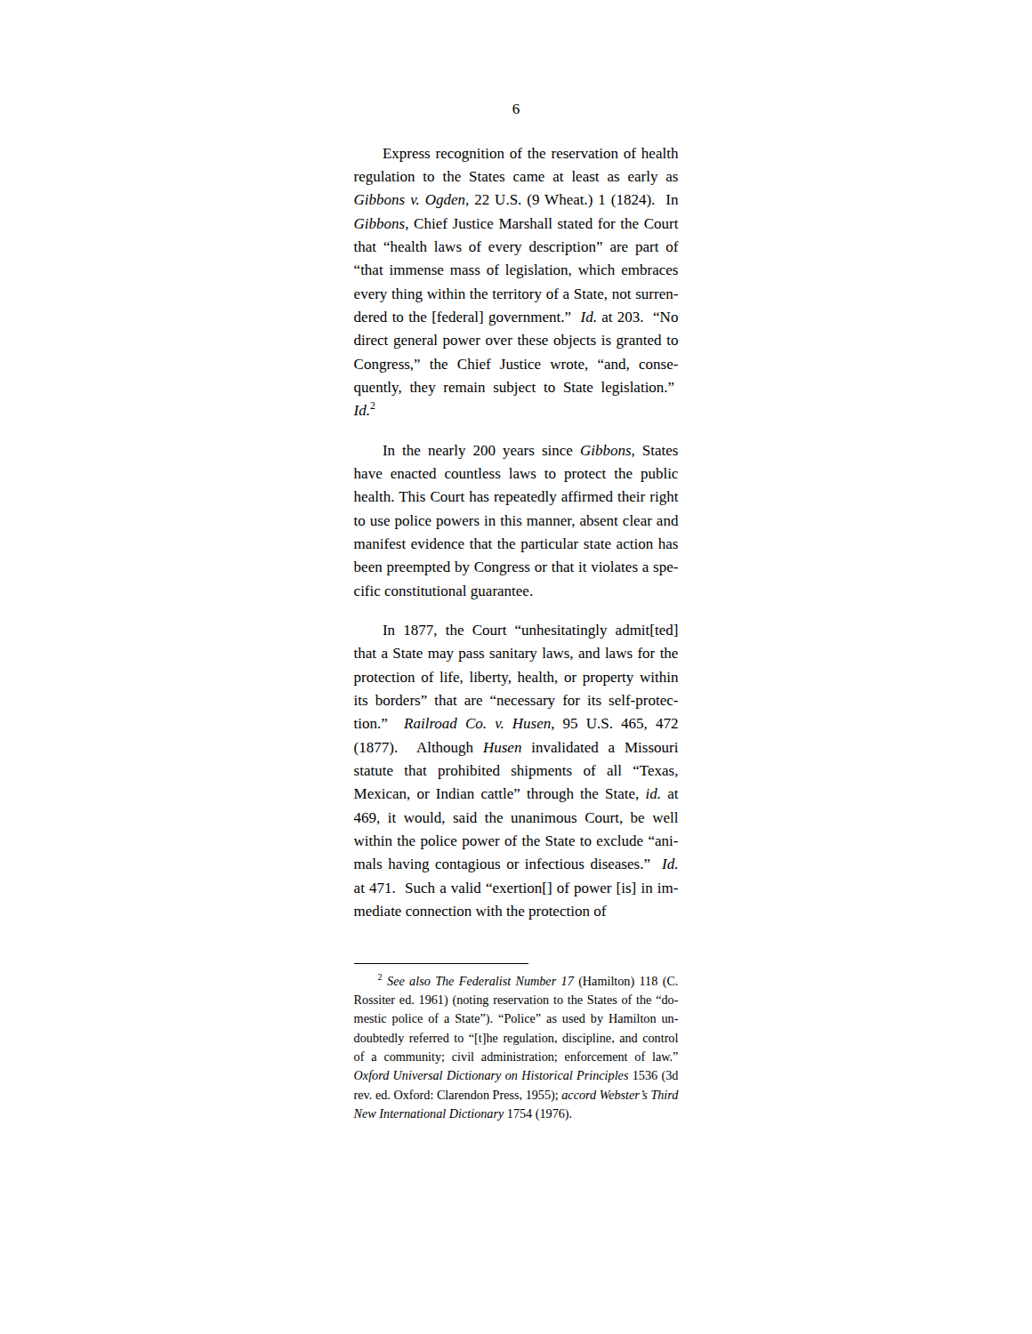6
Express recognition of the reservation of health regulation to the States came at least as early as Gibbons v. Ogden, 22 U.S. (9 Wheat.) 1 (1824). In Gibbons, Chief Justice Marshall stated for the Court that “health laws of every description” are part of “that immense mass of legislation, which embraces every thing within the territory of a State, not surrendered to the [federal] government.” Id. at 203. “No direct general power over these objects is granted to Congress,” the Chief Justice wrote, “and, consequently, they remain subject to State legislation.” Id.2
In the nearly 200 years since Gibbons, States have enacted countless laws to protect the public health. This Court has repeatedly affirmed their right to use police powers in this manner, absent clear and manifest evidence that the particular state action has been preempted by Congress or that it violates a specific constitutional guarantee.
In 1877, the Court “unhesitatingly admit[ted] that a State may pass sanitary laws, and laws for the protection of life, liberty, health, or property within its borders” that are “necessary for its self-protection.” Railroad Co. v. Husen, 95 U.S. 465, 472 (1877). Although Husen invalidated a Missouri statute that prohibited shipments of all “Texas, Mexican, or Indian cattle” through the State, id. at 469, it would, said the unanimous Court, be well within the police power of the State to exclude “animals having contagious or infectious diseases.” Id. at 471. Such a valid “exertion[] of power [is] in immediate connection with the protection of
2 See also The Federalist Number 17 (Hamilton) 118 (C. Rossiter ed. 1961) (noting reservation to the States of the “domestic police of a State”). “Police” as used by Hamilton undoubtedly referred to “[t]he regulation, discipline, and control of a community; civil administration; enforcement of law.” Oxford Universal Dictionary on Historical Principles 1536 (3d rev. ed. Oxford: Clarendon Press, 1955); accord Webster’s Third New International Dictionary 1754 (1976).